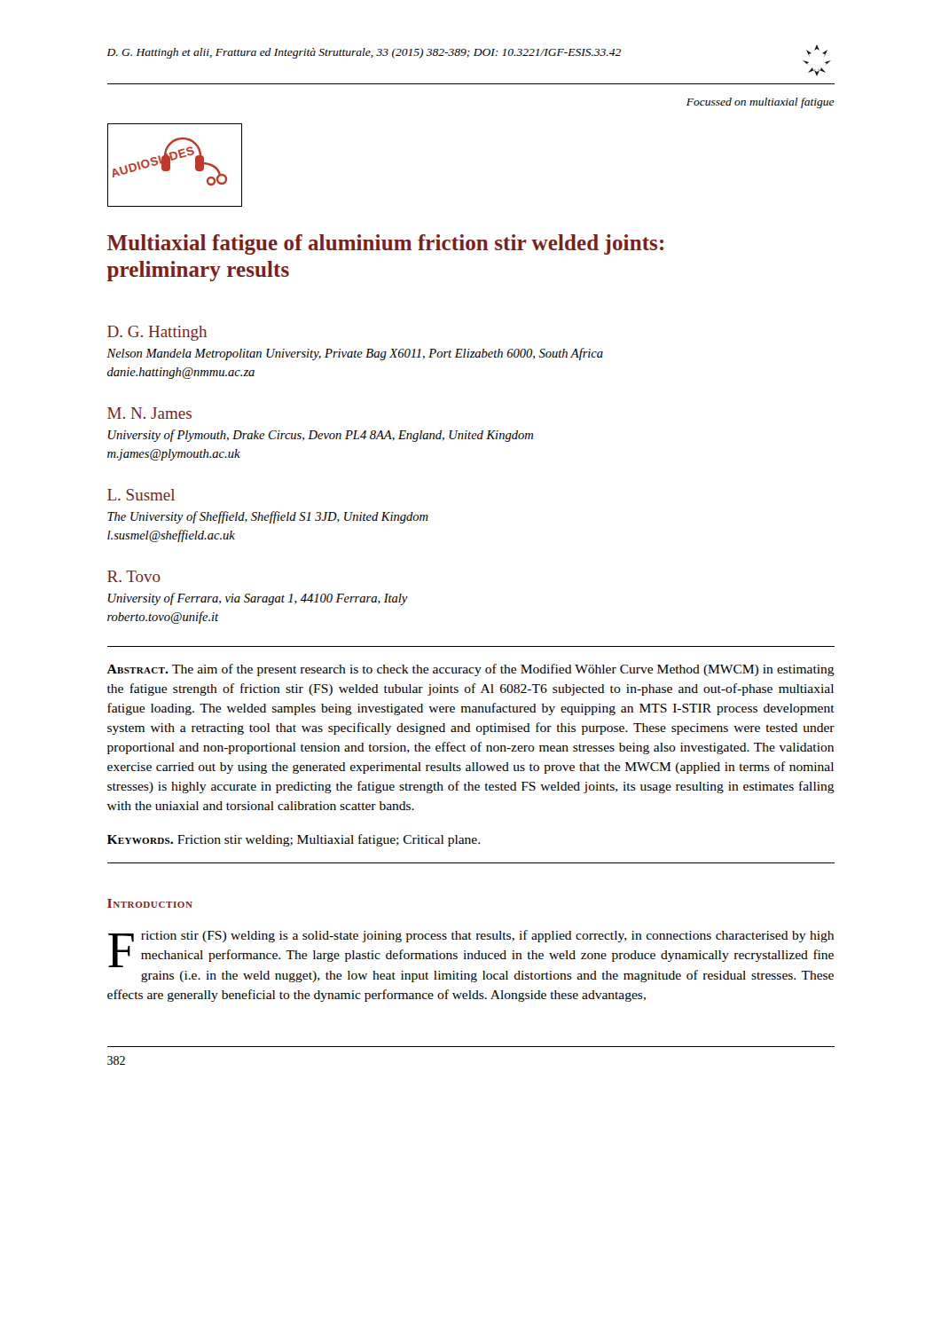D. G. Hattingh et alii, Frattura ed Integrità Strutturale, 33 (2015) 382-389; DOI: 10.3221/IGF-ESIS.33.42
Focussed on multiaxial fatigue
AUDIOSLIDES
Multiaxial fatigue of aluminium friction stir welded joints:
preliminary results
D. G. Hattingh
Nelson Mandela Metropolitan University, Private Bag X6011, Port Elizabeth 6000, South Africa
danie.hattingh@nmmu.ac.za
M. N. James
University of Plymouth, Drake Circus, Devon PL4 8AA, England, United Kingdom
m.james@plymouth.ac.uk
L. Susmel
The University of Sheffield, Sheffield S1 3JD, United Kingdom
l.susmel@sheffield.ac.uk
R. Tovo
University of Ferrara, via Saragat 1, 44100 Ferrara, Italy
roberto.tovo@unife.it
Abstract. The aim of the present research is to check the accuracy of the Modified Wöhler Curve Method (MWCM) in estimating the fatigue strength of friction stir (FS) welded tubular joints of Al 6082-T6 subjected to in-phase and out-of-phase multiaxial fatigue loading. The welded samples being investigated were manufactured by equipping an MTS I-STIR process development system with a retracting tool that was specifically designed and optimised for this purpose. These specimens were tested under proportional and non-proportional tension and torsion, the effect of non-zero mean stresses being also investigated. The validation exercise carried out by using the generated experimental results allowed us to prove that the MWCM (applied in terms of nominal stresses) is highly accurate in predicting the fatigue strength of the tested FS welded joints, its usage resulting in estimates falling with the uniaxial and torsional calibration scatter bands.
Keywords. Friction stir welding; Multiaxial fatigue; Critical plane.
Introduction
Friction stir (FS) welding is a solid-state joining process that results, if applied correctly, in connections characterised by high mechanical performance. The large plastic deformations induced in the weld zone produce dynamically recrystallized fine grains (i.e. in the weld nugget), the low heat input limiting local distortions and the magnitude of residual stresses. These effects are generally beneficial to the dynamic performance of welds. Alongside these advantages,
382